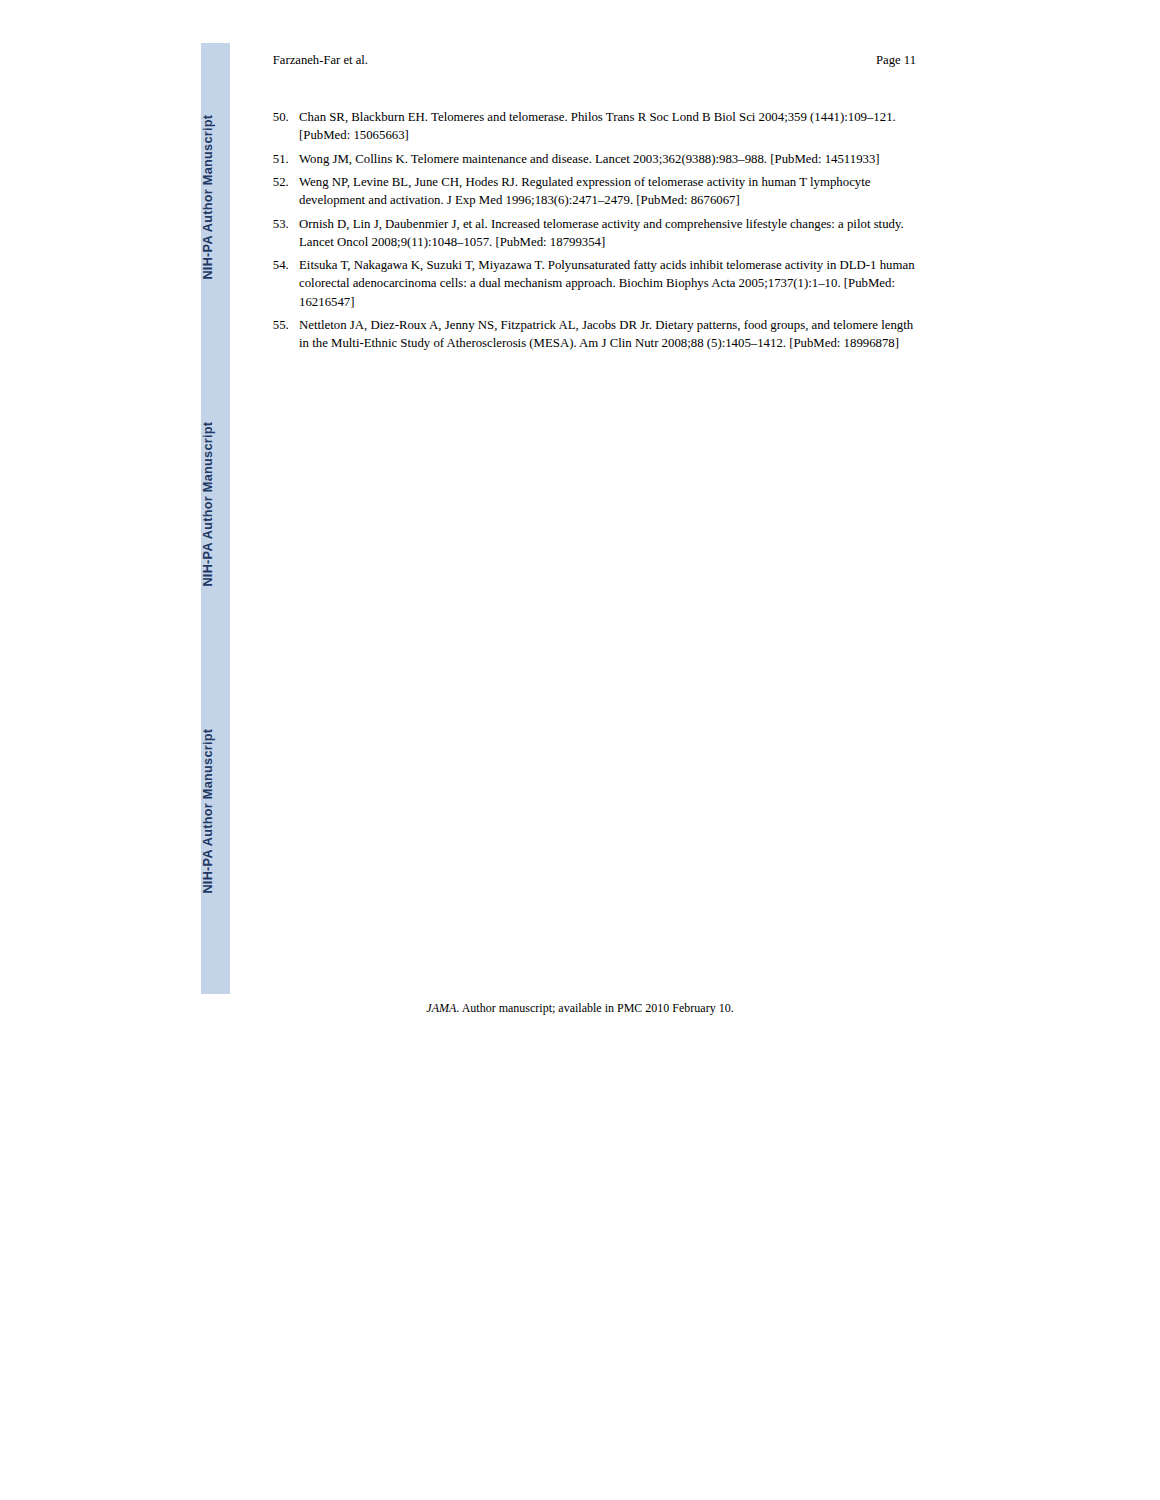NIH-PA Author Manuscript
NIH-PA Author Manuscript
NIH-PA Author Manuscript
Farzaneh-Far et al. Page 11
50. Chan SR, Blackburn EH. Telomeres and telomerase. Philos Trans R Soc Lond B Biol Sci 2004;359 (1441):109–121. [PubMed: 15065663]
51. Wong JM, Collins K. Telomere maintenance and disease. Lancet 2003;362(9388):983–988. [PubMed: 14511933]
52. Weng NP, Levine BL, June CH, Hodes RJ. Regulated expression of telomerase activity in human T lymphocyte development and activation. J Exp Med 1996;183(6):2471–2479. [PubMed: 8676067]
53. Ornish D, Lin J, Daubenmier J, et al. Increased telomerase activity and comprehensive lifestyle changes: a pilot study. Lancet Oncol 2008;9(11):1048–1057. [PubMed: 18799354]
54. Eitsuka T, Nakagawa K, Suzuki T, Miyazawa T. Polyunsaturated fatty acids inhibit telomerase activity in DLD-1 human colorectal adenocarcinoma cells: a dual mechanism approach. Biochim Biophys Acta 2005;1737(1):1–10. [PubMed: 16216547]
55. Nettleton JA, Diez-Roux A, Jenny NS, Fitzpatrick AL, Jacobs DR Jr. Dietary patterns, food groups, and telomere length in the Multi-Ethnic Study of Atherosclerosis (MESA). Am J Clin Nutr 2008;88 (5):1405–1412. [PubMed: 18996878]
JAMA. Author manuscript; available in PMC 2010 February 10.